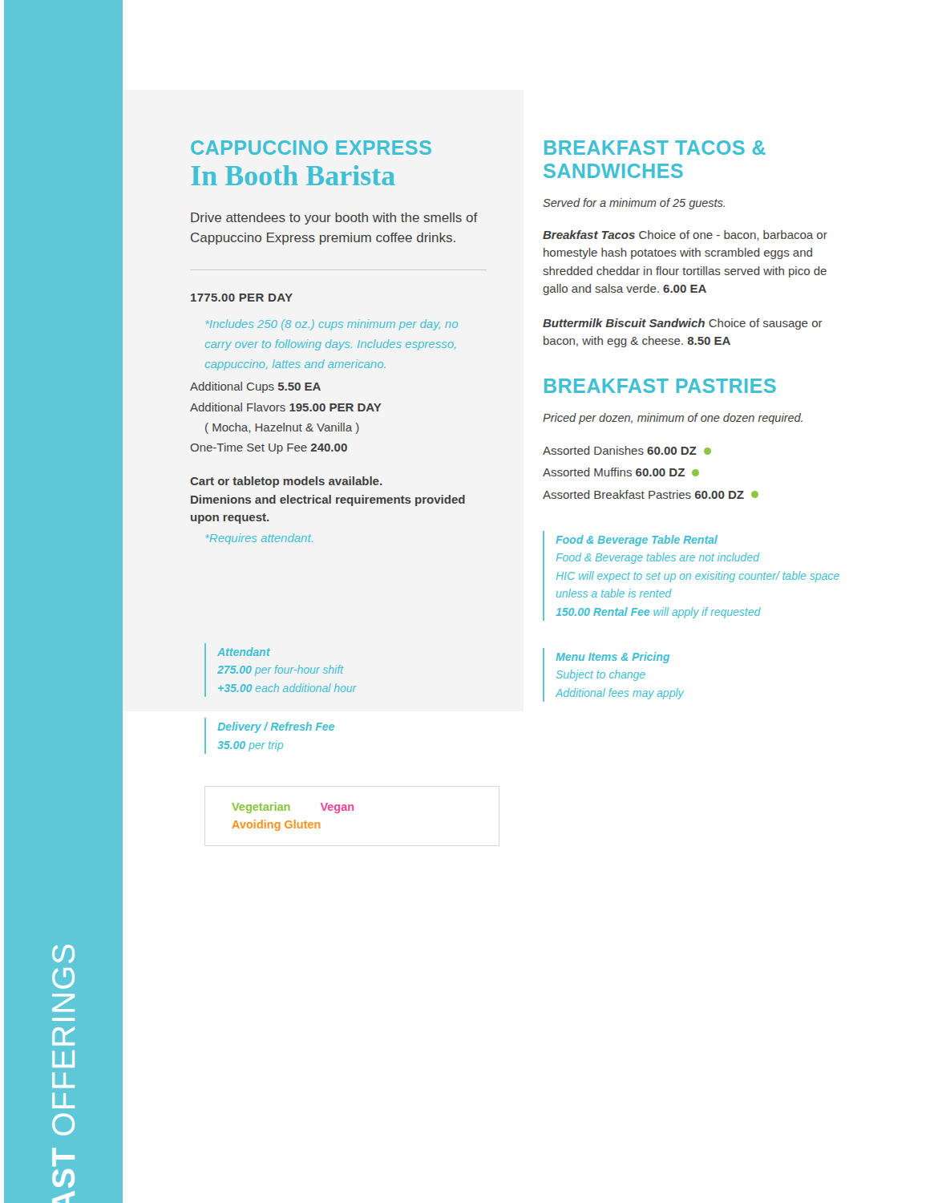BREAKFAST OFFERINGS
CAPPUCCINO EXPRESS
In Booth Barista
Drive attendees to your booth with the smells of Cappuccino Express premium coffee drinks.
1775.00 PER DAY
*Includes 250 (8 oz.) cups minimum per day, no carry over to following days. Includes espresso, cappuccino, lattes and americano.
Additional Cups 5.50 EA
Additional Flavors 195.00 PER DAY
( Mocha, Hazelnut & Vanilla )
One-Time Set Up Fee 240.00
Cart or tabletop models available.
Dimenions and electrical requirements provided upon request.
*Requires attendant.
Attendant
275.00 per four-hour shift
+35.00 each additional hour
Delivery / Refresh Fee
35.00 per trip
Vegetarian Vegan Avoiding Gluten
BREAKFAST TACOS &
SANDWICHES
Served for a minimum of 25 guests.
Breakfast Tacos Choice of one - bacon, barbacoa or homestyle hash potatoes with scrambled eggs and shredded cheddar in flour tortillas served with pico de gallo and salsa verde. 6.00 EA
Buttermilk Biscuit Sandwich Choice of sausage or bacon, with egg & cheese. 8.50 EA
BREAKFAST PASTRIES
Priced per dozen, minimum of one dozen required.
Assorted Danishes 60.00 DZ
Assorted Muffins 60.00 DZ
Assorted Breakfast Pastries 60.00 DZ
Food & Beverage Table Rental
Food & Beverage tables are not included
HIC will expect to set up on exisiting counter/ table space unless a table is rented
150.00 Rental Fee will apply if requested
Menu Items & Pricing
Subject to change
Additional fees may apply